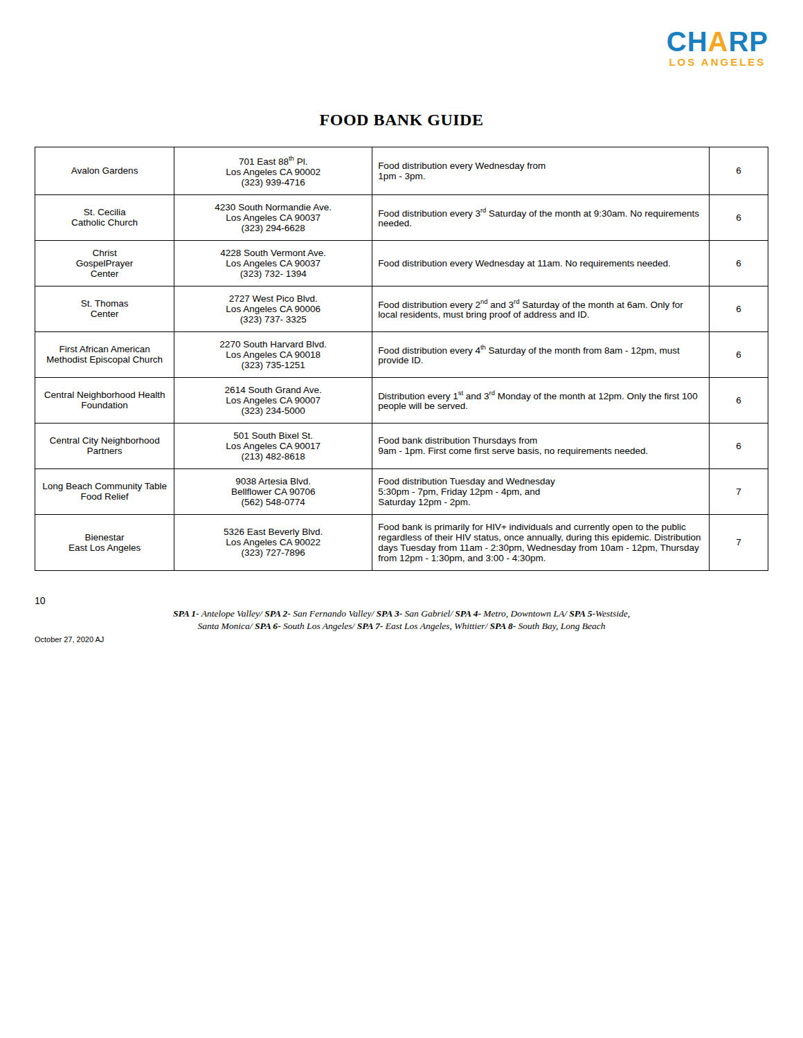CHARP
LOS ANGELES
FOOD BANK GUIDE
| Avalon Gardens | 701 East 88 th Pl. Los Angeles CA 90002 (323) 939-4716 | Food distribution every Wednesday from 1pm - 3pm. | 6 |
| St. Cecilia Catholic Church | 4230 South Normandie Ave. Los Angeles CA 90037 (323) 294-6628 | Food distribution every 3 rd Saturday of the month at 9:30am. No requirements needed. | 6 |
| Christ GospelPrayer Center | 4228 South Vermont Ave. Los Angeles CA 90037 (323) 732- 1394 | Food distribution every Wednesday at 11am. No requirements needed. | 6 |
| St. Thomas Center | 2727 West Pico Blvd. Los Angeles CA 90006 (323) 737- 3325 | Food distribution every 2 nd and 3 rd Saturday of the month at 6am. Only for local residents, must bring proof of address and ID. | 6 |
| First African American Methodist Episcopal Church | 2270 South Harvard Blvd. Los Angeles CA 90018 (323) 735-1251 | Food distribution every 4 th Saturday of the month from 8am - 12pm, must provide ID. | 6 |
| Central Neighborhood Health Foundation | 2614 South Grand Ave. Los Angeles CA 90007 (323) 234-5000 | Distribution every 1 st and 3 rd Monday of the month at 12pm. Only the first 100 people will be served. | 6 |
| Central City Neighborhood Partners | 501 South Bixel St. Los Angeles CA 90017 (213) 482-8618 | Food bank distribution Thursdays from 9am - 1pm. First come first serve basis, no requirements needed. | 6 |
| Long Beach Community Table Food Relief | 9038 Artesia Blvd. Bellflower CA 90706 (562) 548-0774 | Food distribution Tuesday and Wednesday 5:30pm - 7pm, Friday 12pm - 4pm, and Saturday 12pm - 2pm. | 7 |
| Bienestar East Los Angeles | 5326 East Beverly Blvd. Los Angeles CA 90022 (323) 727-7896 | Food bank is primarily for HIV+ individuals and currently open to the public regardless of their HIV status, once annually, during this epidemic. Distribution days Tuesday from 11am - 2:30pm, Wednesday from 10am - 12pm, Thursday from 12pm - 1:30pm, and 3:00 - 4:30pm. | 7 |
10
SPA 1- Antelope Valley/ SPA 2- San Fernando Valley/ SPA 3- San Gabriel/ SPA 4- Metro, Downtown LA/ SPA 5-Westside,
Santa Monica/ SPA 6- South Los Angeles/ SPA 7- East Los Angeles, Whittier/ SPA 8- South Bay, Long Beach
October 27, 2020 AJ